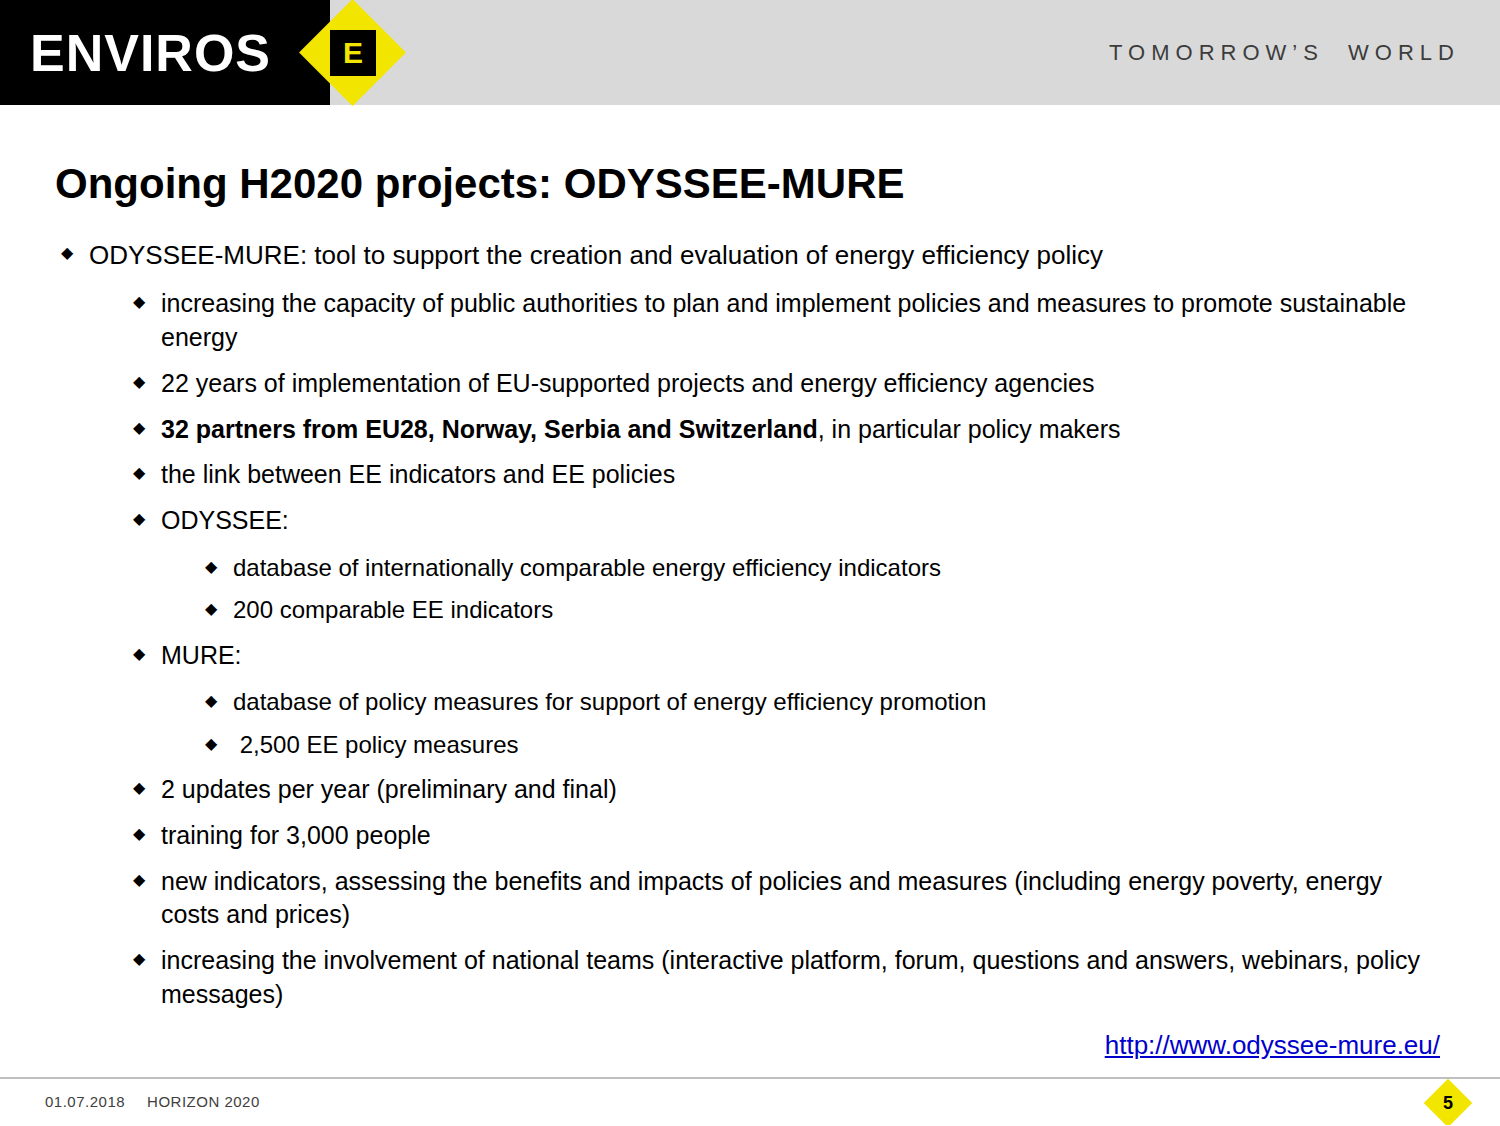ENVIROS
E
TOMORROW’S WORLD
Ongoing H2020 projects: ODYSSEE-MURE
ODYSSEE-MURE: tool to support the creation and evaluation of energy efficiency policy
increasing the capacity of public authorities to plan and implement policies and measures to promote sustainable energy
22 years of implementation of EU-supported projects and energy efficiency agencies
32 partners from EU28, Norway, Serbia and Switzerland, in particular policy makers
the link between EE indicators and EE policies
ODYSSEE:
database of internationally comparable energy efficiency indicators
200 comparable EE indicators
MURE:
database of policy measures for support of energy efficiency promotion
2,500 EE policy measures
2 updates per year (preliminary and final)
training for 3,000 people
new indicators, assessing the benefits and impacts of policies and measures (including energy poverty, energy costs and prices)
increasing the involvement of national teams (interactive platform, forum, questions and answers, webinars, policy messages)
http://www.odyssee-mure.eu/
01.07.2018 HORIZON 2020
5